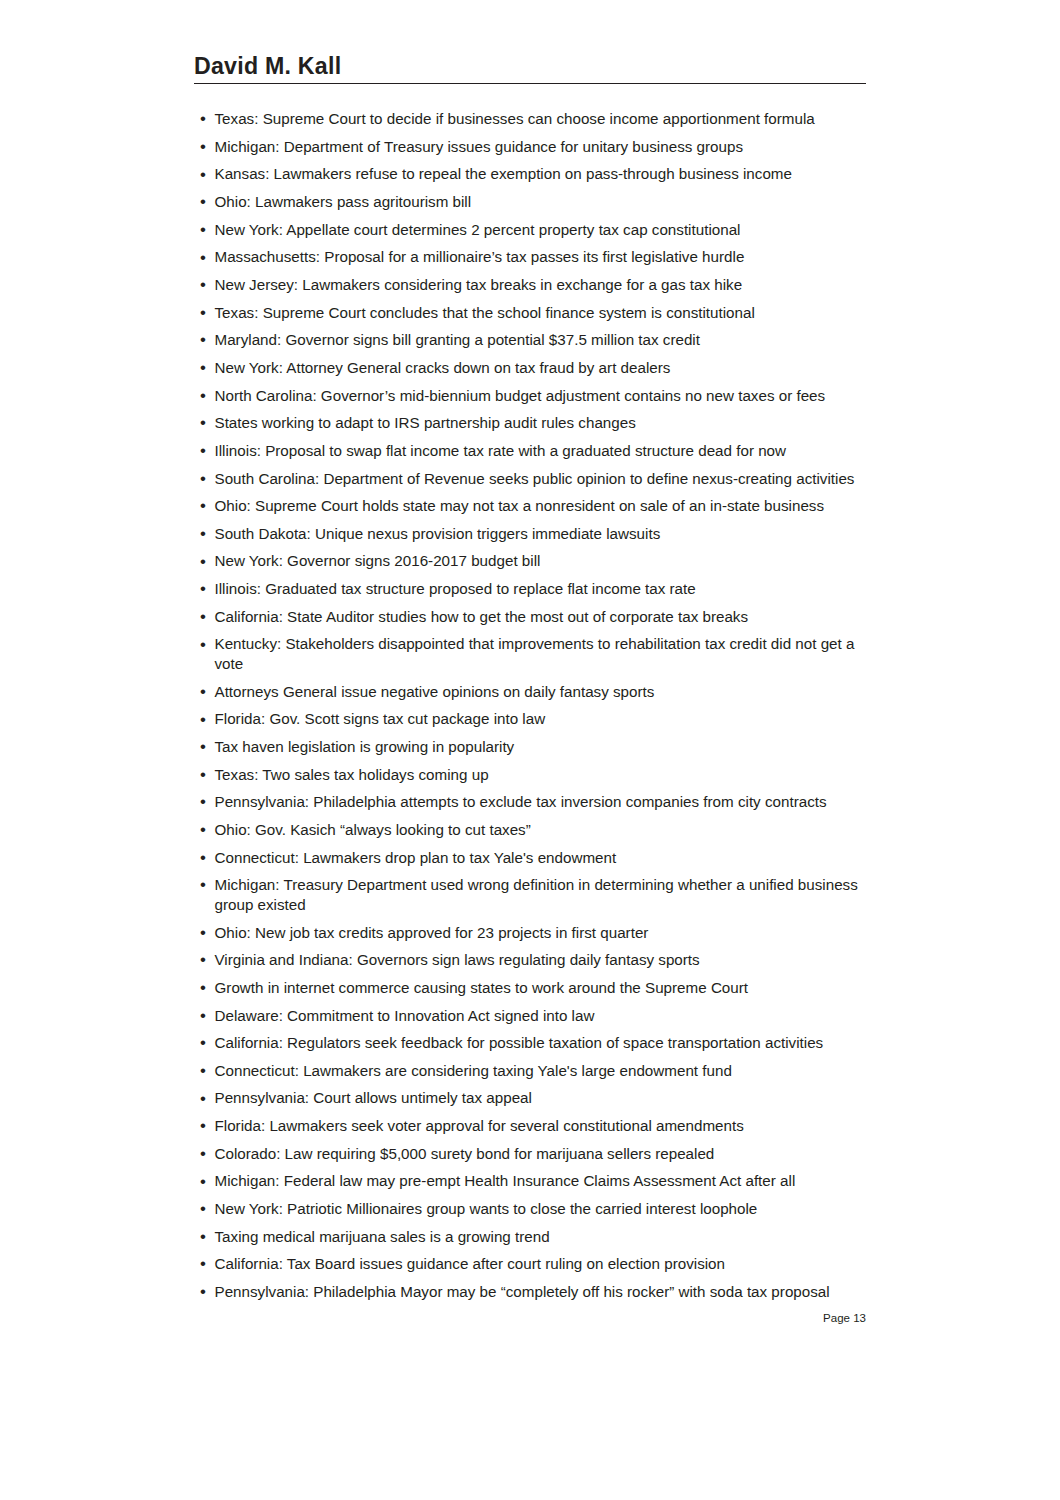David M. Kall
Texas: Supreme Court to decide if businesses can choose income apportionment formula
Michigan: Department of Treasury issues guidance for unitary business groups
Kansas: Lawmakers refuse to repeal the exemption on pass-through business income
Ohio: Lawmakers pass agritourism bill
New York: Appellate court determines 2 percent property tax cap constitutional
Massachusetts: Proposal for a millionaire’s tax passes its first legislative hurdle
New Jersey: Lawmakers considering tax breaks in exchange for a gas tax hike
Texas: Supreme Court concludes that the school finance system is constitutional
Maryland: Governor signs bill granting a potential $37.5 million tax credit
New York: Attorney General cracks down on tax fraud by art dealers
North Carolina: Governor’s mid-biennium budget adjustment contains no new taxes or fees
States working to adapt to IRS partnership audit rules changes
Illinois: Proposal to swap flat income tax rate with a graduated structure dead for now
South Carolina: Department of Revenue seeks public opinion to define nexus-creating activities
Ohio: Supreme Court holds state may not tax a nonresident on sale of an in-state business
South Dakota: Unique nexus provision triggers immediate lawsuits
New York: Governor signs 2016-2017 budget bill
Illinois: Graduated tax structure proposed to replace flat income tax rate
California: State Auditor studies how to get the most out of corporate tax breaks
Kentucky: Stakeholders disappointed that improvements to rehabilitation tax credit did not get a vote
Attorneys General issue negative opinions on daily fantasy sports
Florida: Gov. Scott signs tax cut package into law
Tax haven legislation is growing in popularity
Texas: Two sales tax holidays coming up
Pennsylvania: Philadelphia attempts to exclude tax inversion companies from city contracts
Ohio: Gov. Kasich “always looking to cut taxes”
Connecticut: Lawmakers drop plan to tax Yale's endowment
Michigan: Treasury Department used wrong definition in determining whether a unified business group existed
Ohio: New job tax credits approved for 23 projects in first quarter
Virginia and Indiana: Governors sign laws regulating daily fantasy sports
Growth in internet commerce causing states to work around the Supreme Court
Delaware: Commitment to Innovation Act signed into law
California: Regulators seek feedback for possible taxation of space transportation activities
Connecticut: Lawmakers are considering taxing Yale's large endowment fund
Pennsylvania: Court allows untimely tax appeal
Florida: Lawmakers seek voter approval for several constitutional amendments
Colorado: Law requiring $5,000 surety bond for marijuana sellers repealed
Michigan: Federal law may pre-empt Health Insurance Claims Assessment Act after all
New York: Patriotic Millionaires group wants to close the carried interest loophole
Taxing medical marijuana sales is a growing trend
California: Tax Board issues guidance after court ruling on election provision
Pennsylvania: Philadelphia Mayor may be “completely off his rocker” with soda tax proposal
Page 13